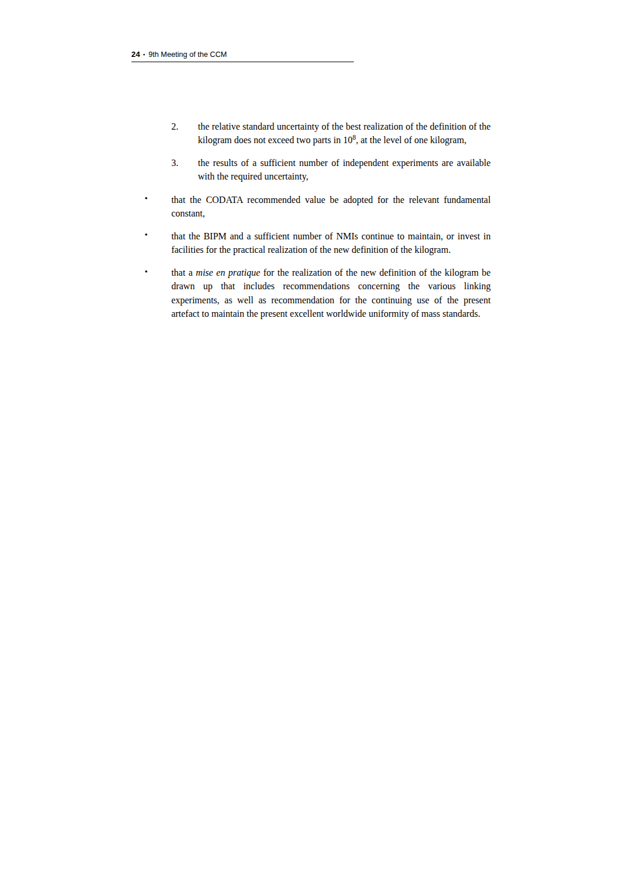24▪9th Meeting of the CCM
2. the relative standard uncertainty of the best realization of the definition of the kilogram does not exceed two parts in 108, at the level of one kilogram,
3. the results of a sufficient number of independent experiments are available with the required uncertainty,
• that the CODATA recommended value be adopted for the relevant fundamental constant,
• that the BIPM and a sufficient number of NMIs continue to maintain, or invest in facilities for the practical realization of the new definition of the kilogram.
• that a mise en pratique for the realization of the new definition of the kilogram be drawn up that includes recommendations concerning the various linking experiments, as well as recommendation for the continuing use of the present artefact to maintain the present excellent worldwide uniformity of mass standards.